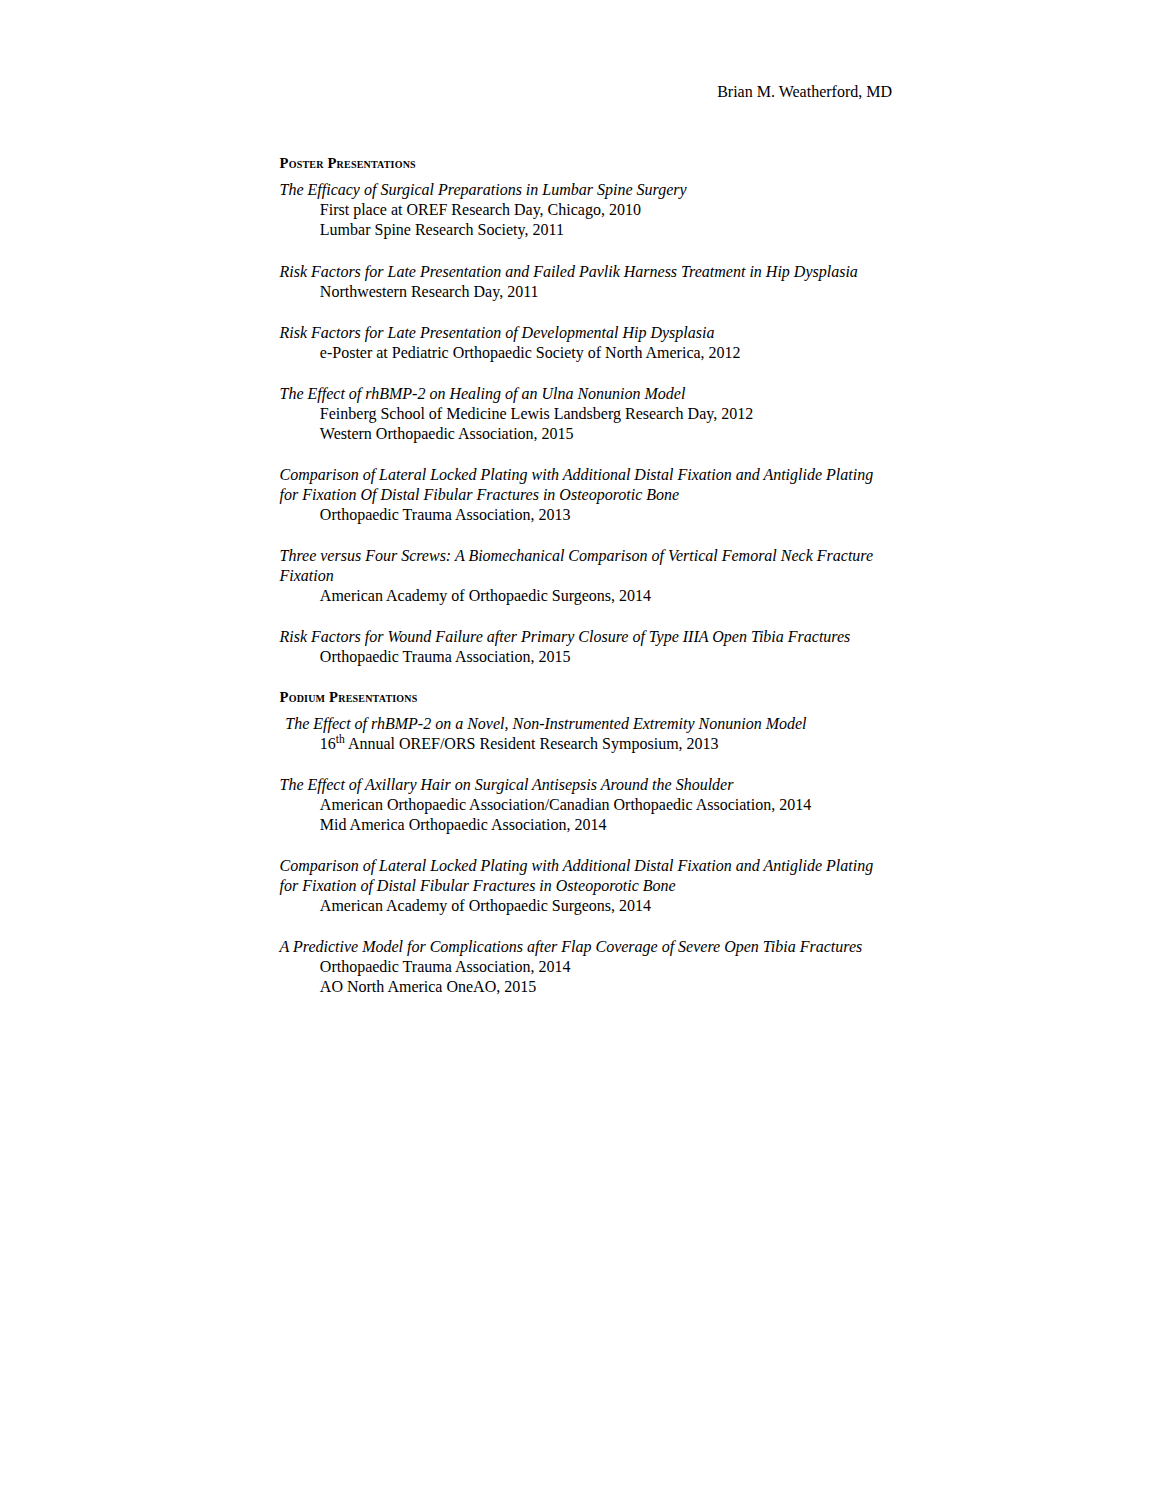Brian M. Weatherford, MD
Poster Presentations
The Efficacy of Surgical Preparations in Lumbar Spine Surgery
First place at OREF Research Day, Chicago, 2010
Lumbar Spine Research Society, 2011
Risk Factors for Late Presentation and Failed Pavlik Harness Treatment in Hip Dysplasia
Northwestern Research Day, 2011
Risk Factors for Late Presentation of Developmental Hip Dysplasia
e-Poster at Pediatric Orthopaedic Society of North America, 2012
The Effect of rhBMP-2 on Healing of an Ulna Nonunion Model
Feinberg School of Medicine Lewis Landsberg Research Day, 2012
Western Orthopaedic Association, 2015
Comparison of Lateral Locked Plating with Additional Distal Fixation and Antiglide Plating for Fixation Of Distal Fibular Fractures in Osteoporotic Bone
Orthopaedic Trauma Association, 2013
Three versus Four Screws: A Biomechanical Comparison of Vertical Femoral Neck Fracture Fixation
American Academy of Orthopaedic Surgeons, 2014
Risk Factors for Wound Failure after Primary Closure of Type IIIA Open Tibia Fractures
Orthopaedic Trauma Association, 2015
Podium Presentations
The Effect of rhBMP-2 on a Novel, Non-Instrumented Extremity Nonunion Model
16th Annual OREF/ORS Resident Research Symposium, 2013
The Effect of Axillary Hair on Surgical Antisepsis Around the Shoulder
American Orthopaedic Association/Canadian Orthopaedic Association, 2014
Mid America Orthopaedic Association, 2014
Comparison of Lateral Locked Plating with Additional Distal Fixation and Antiglide Plating for Fixation of Distal Fibular Fractures in Osteoporotic Bone
American Academy of Orthopaedic Surgeons, 2014
A Predictive Model for Complications after Flap Coverage of Severe Open Tibia Fractures
Orthopaedic Trauma Association, 2014
AO North America OneAO, 2015